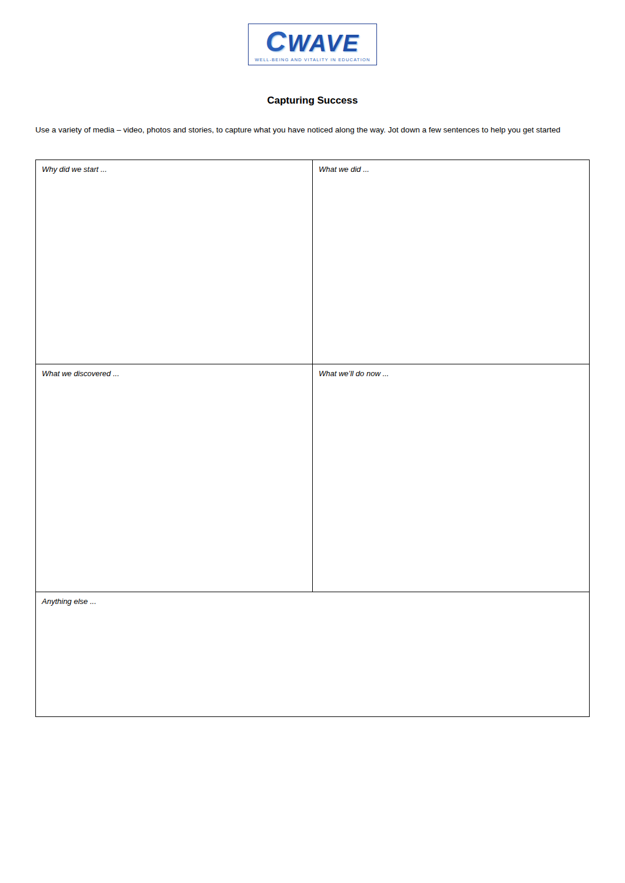CWAVE
WELL-BEING AND VITALITY IN EDUCATION
Capturing Success
Use a variety of media – video, photos and stories, to capture what you have noticed along the way. Jot down a few sentences to help you get started
| Why did we start ... | What we did ... |
| What we discovered ... | What we’ll do now ... |
| Anything else ... |